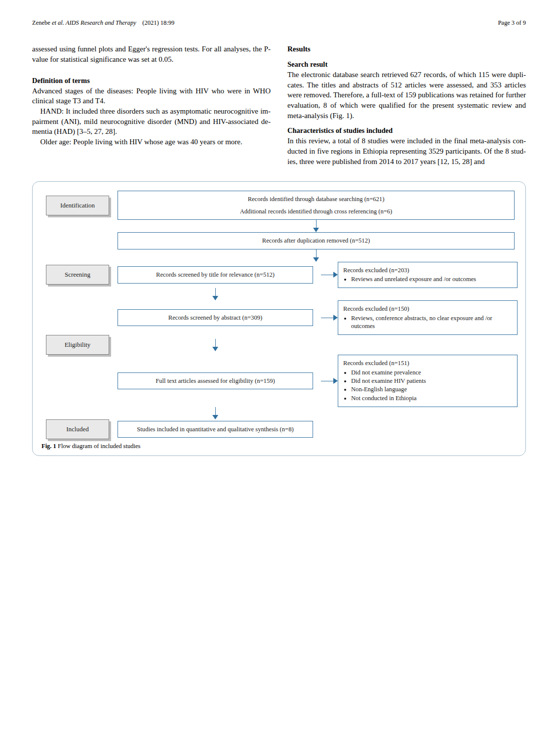Zenebe et al. AIDS Research and Therapy (2021) 18:99
Page 3 of 9
assessed using funnel plots and Egger's regression tests. For all analyses, the P-value for statistical significance was set at 0.05.
Definition of terms
Advanced stages of the diseases: People living with HIV who were in WHO clinical stage T3 and T4.
HAND: It included three disorders such as asymptomatic neurocognitive impairment (ANI), mild neurocognitive disorder (MND) and HIV-associated dementia (HAD) [3–5, 27, 28].
Older age: People living with HIV whose age was 40 years or more.
Results
Search result
The electronic database search retrieved 627 records, of which 115 were duplicates. The titles and abstracts of 512 articles were assessed, and 353 articles were removed. Therefore, a full-text of 159 publications was retained for further evaluation, 8 of which were qualified for the present systematic review and meta-analysis (Fig. 1).
Characteristics of studies included
In this review, a total of 8 studies were included in the final meta-analysis conducted in five regions in Ethiopia representing 3529 participants. Of the 8 studies, three were published from 2014 to 2017 years [12, 15, 28] and
Identification
Records identified through database searching (n=621)
Additional records identified through cross referencing (n=6)
Records after duplication removed (n=512)
Screening
Records screened by title for relevance (n=512)
Records excluded (n=203)
Reviews and unrelated exposure and /or outcomes
Records screened by abstract (n=309)
Records excluded (n=150)
Reviews, conference abstracts, no clear exposure and /or outcomes
Eligibility
Full text articles assessed for eligibility (n=159)
Records excluded (n=151)
Did not examine prevalence
Did not examine HIV patients
Non-English language
Not conducted in Ethiopia
Included
Studies included in quantitative and qualitative synthesis (n=8)
Fig. 1 Flow diagram of included studies